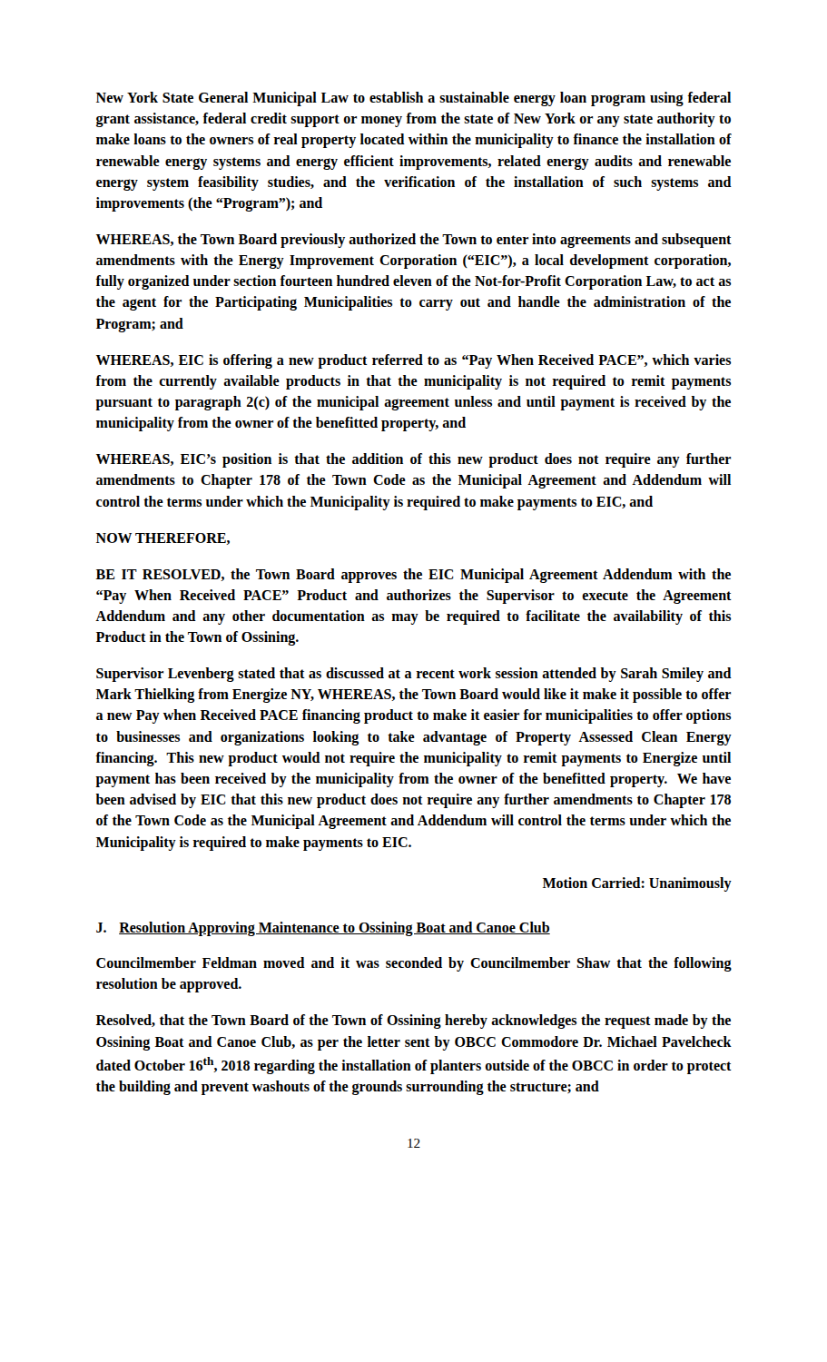New York State General Municipal Law to establish a sustainable energy loan program using federal grant assistance, federal credit support or money from the state of New York or any state authority to make loans to the owners of real property located within the municipality to finance the installation of renewable energy systems and energy efficient improvements, related energy audits and renewable energy system feasibility studies, and the verification of the installation of such systems and improvements (the “Program”); and
WHEREAS, the Town Board previously authorized the Town to enter into agreements and subsequent amendments with the Energy Improvement Corporation (“EIC”), a local development corporation, fully organized under section fourteen hundred eleven of the Not-for-Profit Corporation Law, to act as the agent for the Participating Municipalities to carry out and handle the administration of the Program; and
WHEREAS, EIC is offering a new product referred to as “Pay When Received PACE”, which varies from the currently available products in that the municipality is not required to remit payments pursuant to paragraph 2(c) of the municipal agreement unless and until payment is received by the municipality from the owner of the benefitted property, and
WHEREAS, EIC’s position is that the addition of this new product does not require any further amendments to Chapter 178 of the Town Code as the Municipal Agreement and Addendum will control the terms under which the Municipality is required to make payments to EIC, and
NOW THEREFORE,
BE IT RESOLVED, the Town Board approves the EIC Municipal Agreement Addendum with the “Pay When Received PACE” Product and authorizes the Supervisor to execute the Agreement Addendum and any other documentation as may be required to facilitate the availability of this Product in the Town of Ossining.
Supervisor Levenberg stated that as discussed at a recent work session attended by Sarah Smiley and Mark Thielking from Energize NY, WHEREAS, the Town Board would like it make it possible to offer a new Pay when Received PACE financing product to make it easier for municipalities to offer options to businesses and organizations looking to take advantage of Property Assessed Clean Energy financing. This new product would not require the municipality to remit payments to Energize until payment has been received by the municipality from the owner of the benefitted property. We have been advised by EIC that this new product does not require any further amendments to Chapter 178 of the Town Code as the Municipal Agreement and Addendum will control the terms under which the Municipality is required to make payments to EIC.
Motion Carried: Unanimously
J. Resolution Approving Maintenance to Ossining Boat and Canoe Club
Councilmember Feldman moved and it was seconded by Councilmember Shaw that the following resolution be approved.
Resolved, that the Town Board of the Town of Ossining hereby acknowledges the request made by the Ossining Boat and Canoe Club, as per the letter sent by OBCC Commodore Dr. Michael Pavelcheck dated October 16th, 2018 regarding the installation of planters outside of the OBCC in order to protect the building and prevent washouts of the grounds surrounding the structure; and
12